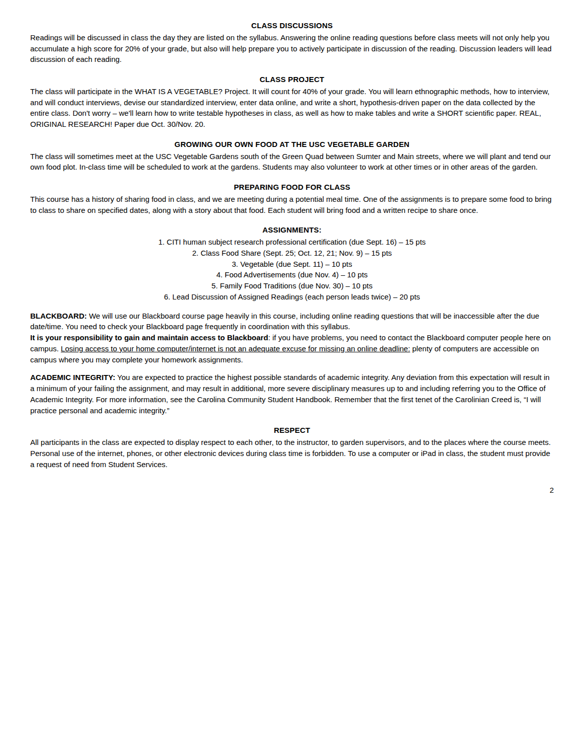CLASS DISCUSSIONS
Readings will be discussed in class the day they are listed on the syllabus. Answering the online reading questions before class meets will not only help you accumulate a high score for 20% of your grade, but also will help prepare you to actively participate in discussion of the reading. Discussion leaders will lead discussion of each reading.
CLASS PROJECT
The class will participate in the WHAT IS A VEGETABLE? Project. It will count for 40% of your grade. You will learn ethnographic methods, how to interview, and will conduct interviews, devise our standardized interview, enter data online, and write a short, hypothesis-driven paper on the data collected by the entire class. Don't worry – we'll learn how to write testable hypotheses in class, as well as how to make tables and write a SHORT scientific paper. REAL, ORIGINAL RESEARCH! Paper due Oct. 30/Nov. 20.
GROWING OUR OWN FOOD AT THE USC VEGETABLE GARDEN
The class will sometimes meet at the USC Vegetable Gardens south of the Green Quad between Sumter and Main streets, where we will plant and tend our own food plot. In-class time will be scheduled to work at the gardens. Students may also volunteer to work at other times or in other areas of the garden.
PREPARING FOOD FOR CLASS
This course has a history of sharing food in class, and we are meeting during a potential meal time. One of the assignments is to prepare some food to bring to class to share on specified dates, along with a story about that food. Each student will bring food and a written recipe to share once.
ASSIGNMENTS:
1. CITI human subject research professional certification (due Sept. 16) – 15 pts
2. Class Food Share (Sept. 25; Oct. 12, 21; Nov. 9) – 15 pts
3. Vegetable (due Sept. 11) – 10 pts
4. Food Advertisements (due Nov. 4) – 10 pts
5. Family Food Traditions (due Nov. 30) – 10 pts
6. Lead Discussion of Assigned Readings (each person leads twice) – 20 pts
BLACKBOARD: We will use our Blackboard course page heavily in this course, including online reading questions that will be inaccessible after the due date/time. You need to check your Blackboard page frequently in coordination with this syllabus.
It is your responsibility to gain and maintain access to Blackboard: if you have problems, you need to contact the Blackboard computer people here on campus. Losing access to your home computer/internet is not an adequate excuse for missing an online deadline: plenty of computers are accessible on campus where you may complete your homework assignments.
ACADEMIC INTEGRITY: You are expected to practice the highest possible standards of academic integrity. Any deviation from this expectation will result in a minimum of your failing the assignment, and may result in additional, more severe disciplinary measures up to and including referring you to the Office of Academic Integrity. For more information, see the Carolina Community Student Handbook. Remember that the first tenet of the Carolinian Creed is, “I will practice personal and academic integrity.”
RESPECT
All participants in the class are expected to display respect to each other, to the instructor, to garden supervisors, and to the places where the course meets. Personal use of the internet, phones, or other electronic devices during class time is forbidden. To use a computer or iPad in class, the student must provide a request of need from Student Services.
2